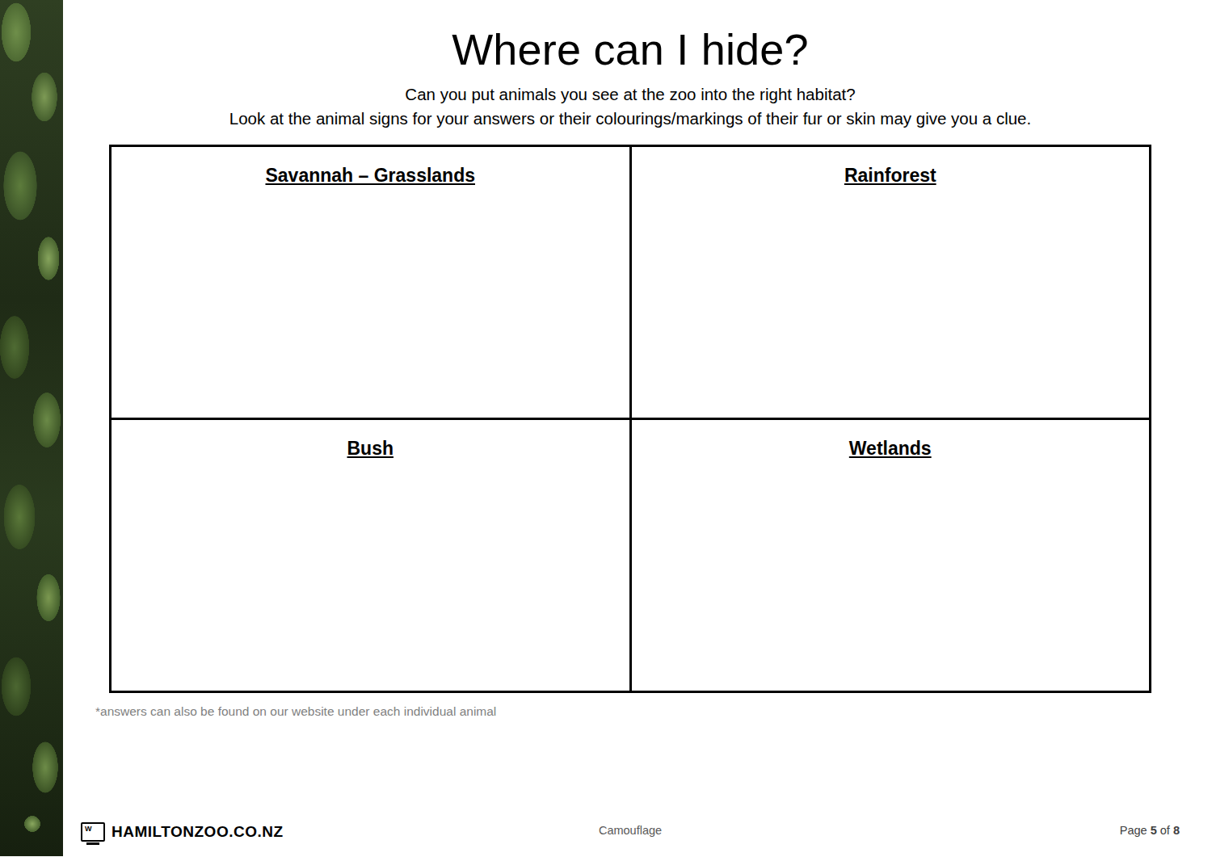Where can I hide?
Can you put animals you see at the zoo into the right habitat?
Look at the animal signs for your answers or their colourings/markings of their fur or skin may give you a clue.
| Savannah – Grasslands | Rainforest |
| Bush | Wetlands |
*answers can also be found on our website under each individual animal
W
HAMILTONZOO.CO.NZ
Camouflage
Page 5 of 8